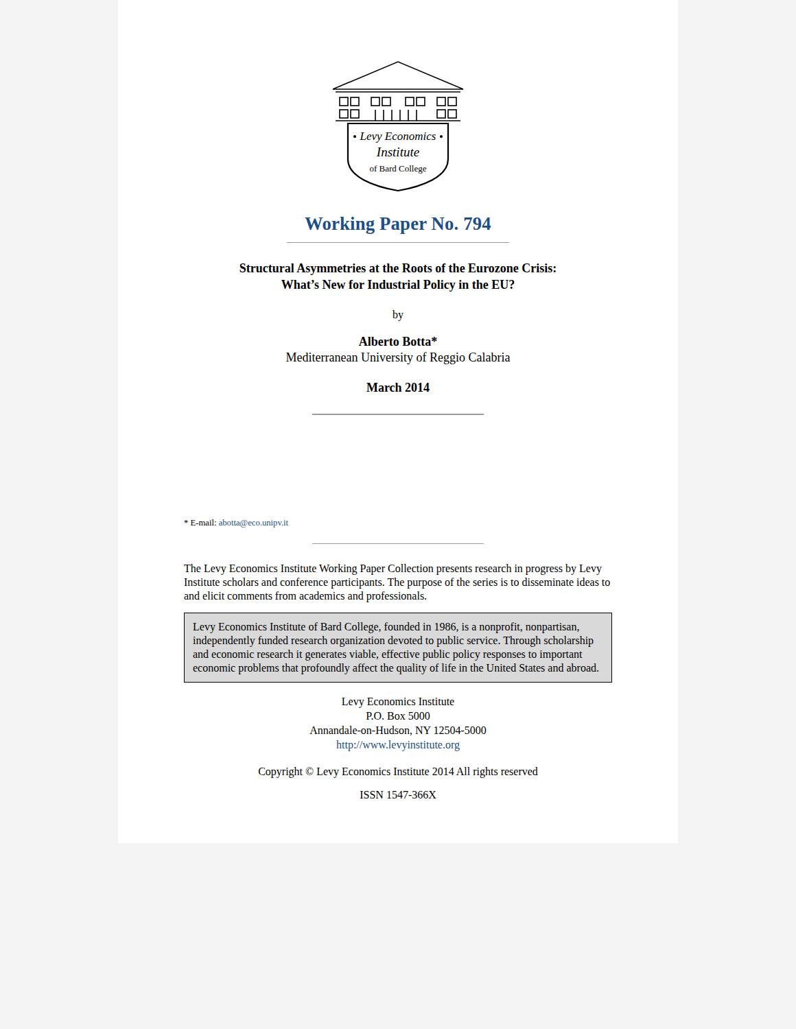Levy Economics Institute of Bard College
Working Paper No. 794
Structural Asymmetries at the Roots of the Eurozone Crisis:
What’s New for Industrial Policy in the EU?
by
Alberto Botta*
Mediterranean University of Reggio Calabria
March 2014
* E-mail: abotta@eco.unipv.it
The Levy Economics Institute Working Paper Collection presents research in progress by Levy Institute scholars and conference participants. The purpose of the series is to disseminate ideas to and elicit comments from academics and professionals.
Levy Economics Institute of Bard College, founded in 1986, is a nonprofit, nonpartisan, independently funded research organization devoted to public service. Through scholarship and economic research it generates viable, effective public policy responses to important economic problems that profoundly affect the quality of life in the United States and abroad.
Levy Economics Institute
P.O. Box 5000
Annandale-on-Hudson, NY 12504-5000
http://www.levyinstitute.org
Copyright © Levy Economics Institute 2014 All rights reserved
ISSN 1547-366X